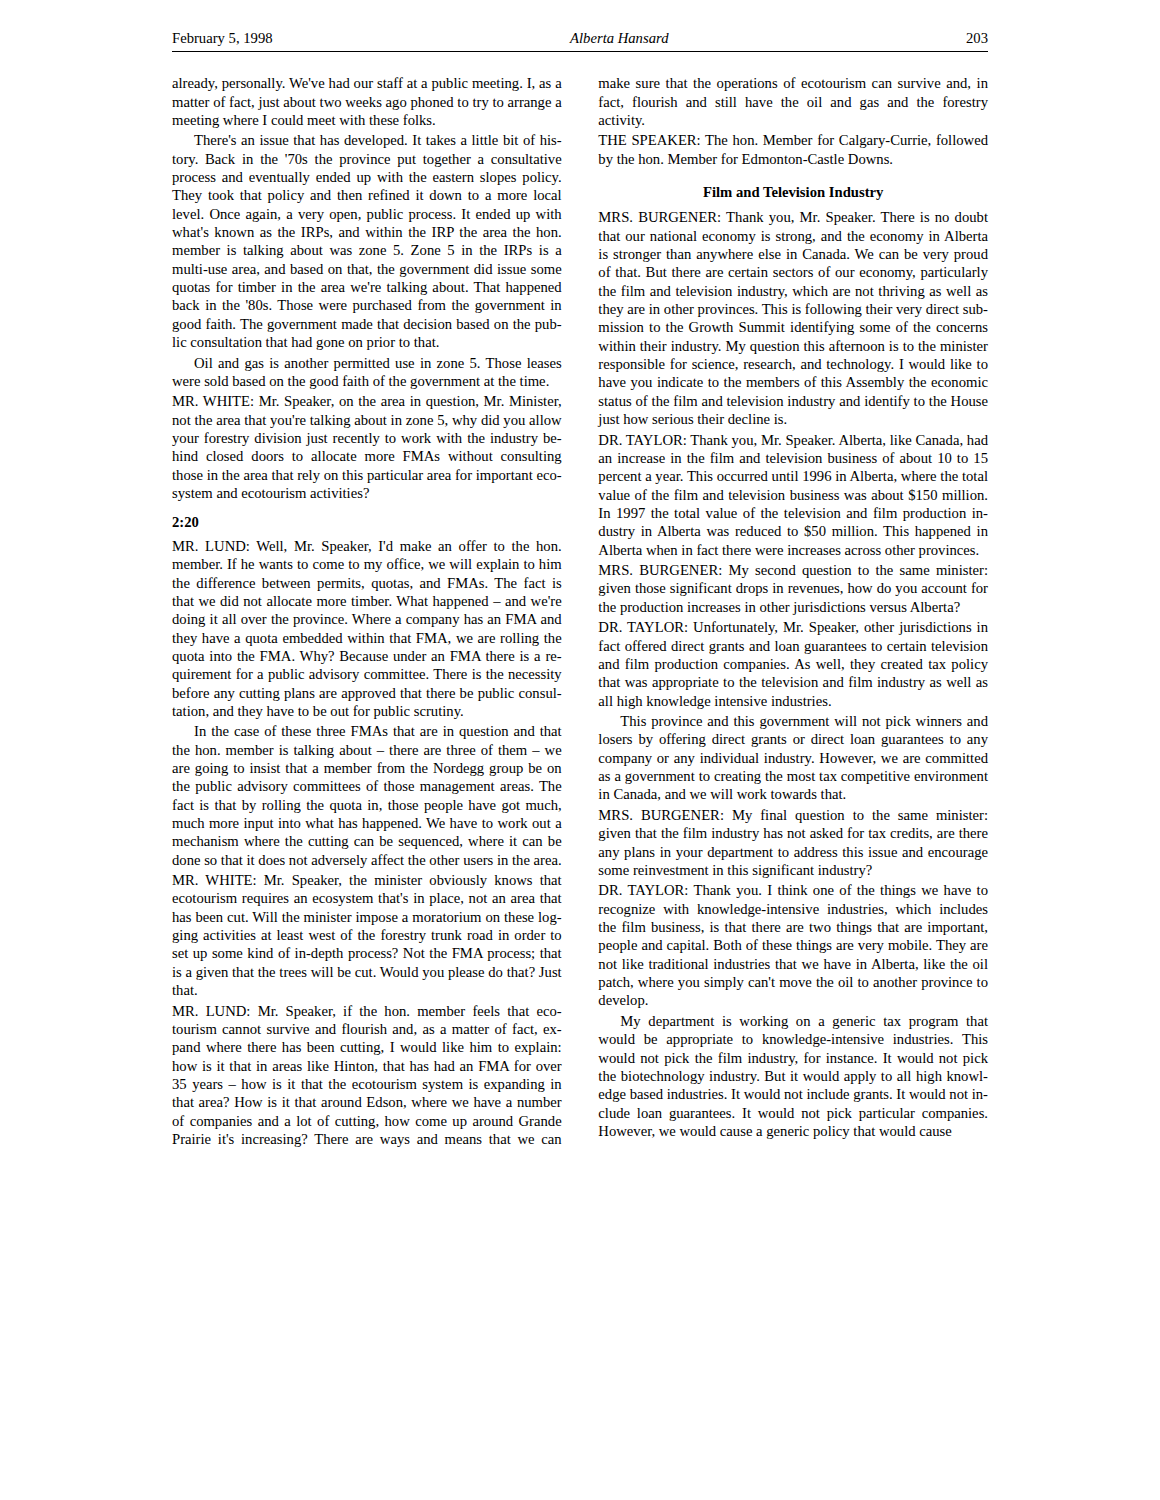February 5, 1998 Alberta Hansard 203
already, personally. We've had our staff at a public meeting. I, as a matter of fact, just about two weeks ago phoned to try to arrange a meeting where I could meet with these folks.
There's an issue that has developed. It takes a little bit of history. Back in the '70s the province put together a consultative process and eventually ended up with the eastern slopes policy. They took that policy and then refined it down to a more local level. Once again, a very open, public process. It ended up with what's known as the IRPs, and within the IRP the area the hon. member is talking about was zone 5. Zone 5 in the IRPs is a multi-use area, and based on that, the government did issue some quotas for timber in the area we're talking about. That happened back in the '80s. Those were purchased from the government in good faith. The government made that decision based on the public consultation that had gone on prior to that.
Oil and gas is another permitted use in zone 5. Those leases were sold based on the good faith of the government at the time.
MR. WHITE: Mr. Speaker, on the area in question, Mr. Minister, not the area that you're talking about in zone 5, why did you allow your forestry division just recently to work with the industry behind closed doors to allocate more FMAs without consulting those in the area that rely on this particular area for important ecosystem and ecotourism activities?
2:20
MR. LUND: Well, Mr. Speaker, I'd make an offer to the hon. member. If he wants to come to my office, we will explain to him the difference between permits, quotas, and FMAs. The fact is that we did not allocate more timber. What happened – and we're doing it all over the province. Where a company has an FMA and they have a quota embedded within that FMA, we are rolling the quota into the FMA. Why? Because under an FMA there is a requirement for a public advisory committee. There is the necessity before any cutting plans are approved that there be public consultation, and they have to be out for public scrutiny.
In the case of these three FMAs that are in question and that the hon. member is talking about – there are three of them – we are going to insist that a member from the Nordegg group be on the public advisory committees of those management areas. The fact is that by rolling the quota in, those people have got much, much more input into what has happened. We have to work out a mechanism where the cutting can be sequenced, where it can be done so that it does not adversely affect the other users in the area.
MR. WHITE: Mr. Speaker, the minister obviously knows that ecotourism requires an ecosystem that's in place, not an area that has been cut. Will the minister impose a moratorium on these logging activities at least west of the forestry trunk road in order to set up some kind of in-depth process? Not the FMA process; that is a given that the trees will be cut. Would you please do that? Just that.
MR. LUND: Mr. Speaker, if the hon. member feels that ecotourism cannot survive and flourish and, as a matter of fact, expand where there has been cutting, I would like him to explain: how is it that in areas like Hinton, that has had an FMA for over 35 years – how is it that the ecotourism system is expanding in that area? How is it that around Edson, where we have a number of companies and a lot of cutting, how come up around Grande Prairie it's increasing? There are ways and means that we can make sure that the operations of ecotourism can survive and, in fact, flourish and still have the oil and gas and the forestry activity.
THE SPEAKER: The hon. Member for Calgary-Currie, followed by the hon. Member for Edmonton-Castle Downs.
Film and Television Industry
MRS. BURGENER: Thank you, Mr. Speaker. There is no doubt that our national economy is strong, and the economy in Alberta is stronger than anywhere else in Canada. We can be very proud of that. But there are certain sectors of our economy, particularly the film and television industry, which are not thriving as well as they are in other provinces. This is following their very direct submission to the Growth Summit identifying some of the concerns within their industry. My question this afternoon is to the minister responsible for science, research, and technology. I would like to have you indicate to the members of this Assembly the economic status of the film and television industry and identify to the House just how serious their decline is.
DR. TAYLOR: Thank you, Mr. Speaker. Alberta, like Canada, had an increase in the film and television business of about 10 to 15 percent a year. This occurred until 1996 in Alberta, where the total value of the film and television business was about $150 million. In 1997 the total value of the television and film production industry in Alberta was reduced to $50 million. This happened in Alberta when in fact there were increases across other provinces.
MRS. BURGENER: My second question to the same minister: given those significant drops in revenues, how do you account for the production increases in other jurisdictions versus Alberta?
DR. TAYLOR: Unfortunately, Mr. Speaker, other jurisdictions in fact offered direct grants and loan guarantees to certain television and film production companies. As well, they created tax policy that was appropriate to the television and film industry as well as all high knowledge intensive industries.
This province and this government will not pick winners and losers by offering direct grants or direct loan guarantees to any company or any individual industry. However, we are committed as a government to creating the most tax competitive environment in Canada, and we will work towards that.
MRS. BURGENER: My final question to the same minister: given that the film industry has not asked for tax credits, are there any plans in your department to address this issue and encourage some reinvestment in this significant industry?
DR. TAYLOR: Thank you. I think one of the things we have to recognize with knowledge-intensive industries, which includes the film business, is that there are two things that are important, people and capital. Both of these things are very mobile. They are not like traditional industries that we have in Alberta, like the oil patch, where you simply can't move the oil to another province to develop.
My department is working on a generic tax program that would be appropriate to knowledge-intensive industries. This would not pick the film industry, for instance. It would not pick the biotechnology industry. But it would apply to all high knowledge based industries. It would not include grants. It would not include loan guarantees. It would not pick particular companies. However, we would cause a generic policy that would cause